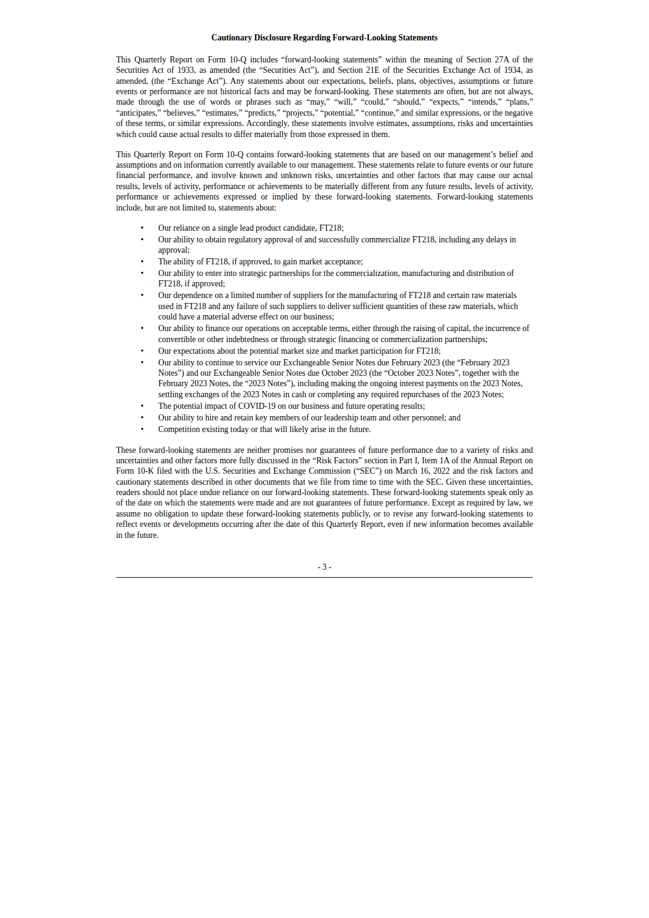Cautionary Disclosure Regarding Forward-Looking Statements
This Quarterly Report on Form 10-Q includes “forward-looking statements” within the meaning of Section 27A of the Securities Act of 1933, as amended (the “Securities Act”), and Section 21E of the Securities Exchange Act of 1934, as amended, (the “Exchange Act”). Any statements about our expectations, beliefs, plans, objectives, assumptions or future events or performance are not historical facts and may be forward-looking. These statements are often, but are not always, made through the use of words or phrases such as “may,” “will,” “could,” “should,” “expects,” “intends,” “plans,” “anticipates,” “believes,” “estimates,” “predicts,” “projects,” “potential,” “continue,” and similar expressions, or the negative of these terms, or similar expressions. Accordingly, these statements involve estimates, assumptions, risks and uncertainties which could cause actual results to differ materially from those expressed in them.
This Quarterly Report on Form 10-Q contains forward-looking statements that are based on our management’s belief and assumptions and on information currently available to our management. These statements relate to future events or our future financial performance, and involve known and unknown risks, uncertainties and other factors that may cause our actual results, levels of activity, performance or achievements to be materially different from any future results, levels of activity, performance or achievements expressed or implied by these forward-looking statements. Forward-looking statements include, but are not limited to, statements about:
Our reliance on a single lead product candidate, FT218;
Our ability to obtain regulatory approval of and successfully commercialize FT218, including any delays in approval;
The ability of FT218, if approved, to gain market acceptance;
Our ability to enter into strategic partnerships for the commercialization, manufacturing and distribution of FT218, if approved;
Our dependence on a limited number of suppliers for the manufacturing of FT218 and certain raw materials used in FT218 and any failure of such suppliers to deliver sufficient quantities of these raw materials, which could have a material adverse effect on our business;
Our ability to finance our operations on acceptable terms, either through the raising of capital, the incurrence of convertible or other indebtedness or through strategic financing or commercialization partnerships;
Our expectations about the potential market size and market participation for FT218;
Our ability to continue to service our Exchangeable Senior Notes due February 2023 (the “February 2023 Notes”) and our Exchangeable Senior Notes due October 2023 (the “October 2023 Notes”, together with the February 2023 Notes, the “2023 Notes”), including making the ongoing interest payments on the 2023 Notes, settling exchanges of the 2023 Notes in cash or completing any required repurchases of the 2023 Notes;
The potential impact of COVID-19 on our business and future operating results;
Our ability to hire and retain key members of our leadership team and other personnel; and
Competition existing today or that will likely arise in the future.
These forward-looking statements are neither promises nor guarantees of future performance due to a variety of risks and uncertainties and other factors more fully discussed in the “Risk Factors” section in Part I, Item 1A of the Annual Report on Form 10-K filed with the U.S. Securities and Exchange Commission (“SEC”) on March 16, 2022 and the risk factors and cautionary statements described in other documents that we file from time to time with the SEC. Given these uncertainties, readers should not place undue reliance on our forward-looking statements. These forward-looking statements speak only as of the date on which the statements were made and are not guarantees of future performance. Except as required by law, we assume no obligation to update these forward-looking statements publicly, or to revise any forward-looking statements to reflect events or developments occurring after the date of this Quarterly Report, even if new information becomes available in the future.
- 3 -